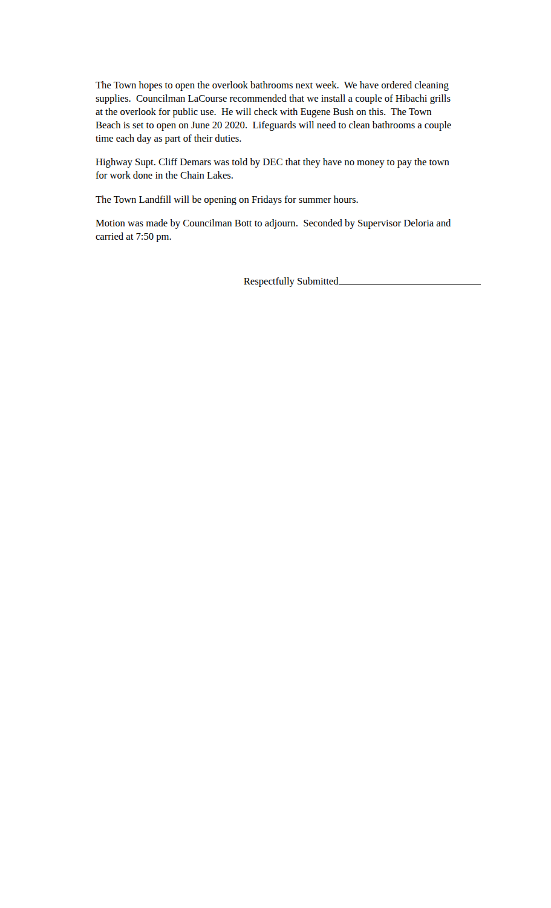The Town hopes to open the overlook bathrooms next week. We have ordered cleaning supplies. Councilman LaCourse recommended that we install a couple of Hibachi grills at the overlook for public use. He will check with Eugene Bush on this. The Town Beach is set to open on June 20 2020. Lifeguards will need to clean bathrooms a couple time each day as part of their duties.
Highway Supt. Cliff Demars was told by DEC that they have no money to pay the town for work done in the Chain Lakes.
The Town Landfill will be opening on Fridays for summer hours.
Motion was made by Councilman Bott to adjourn. Seconded by Supervisor Deloria and carried at 7:50 pm.
Respectfully Submitted